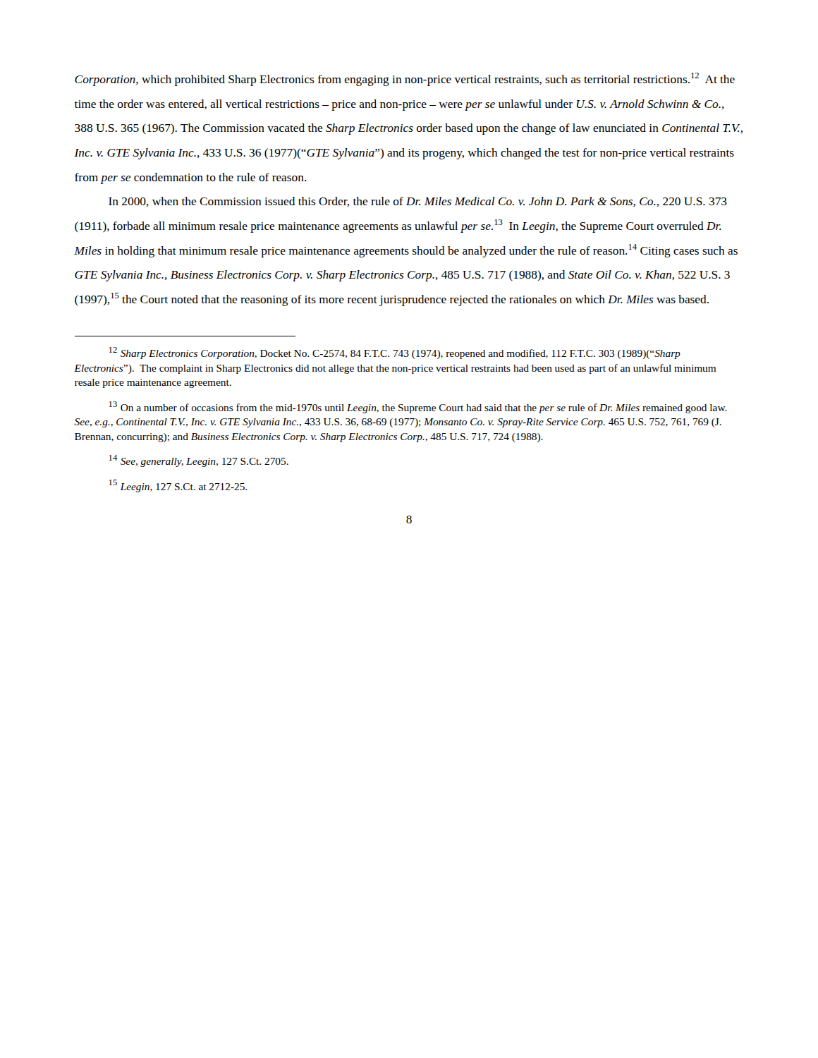Corporation, which prohibited Sharp Electronics from engaging in non-price vertical restraints, such as territorial restrictions.12 At the time the order was entered, all vertical restrictions – price and non-price – were per se unlawful under U.S. v. Arnold Schwinn & Co., 388 U.S. 365 (1967). The Commission vacated the Sharp Electronics order based upon the change of law enunciated in Continental T.V., Inc. v. GTE Sylvania Inc., 433 U.S. 36 (1977)(“GTE Sylvania”) and its progeny, which changed the test for non-price vertical restraints from per se condemnation to the rule of reason.
In 2000, when the Commission issued this Order, the rule of Dr. Miles Medical Co. v. John D. Park & Sons, Co., 220 U.S. 373 (1911), forbade all minimum resale price maintenance agreements as unlawful per se.13 In Leegin, the Supreme Court overruled Dr. Miles in holding that minimum resale price maintenance agreements should be analyzed under the rule of reason.14 Citing cases such as GTE Sylvania Inc., Business Electronics Corp. v. Sharp Electronics Corp., 485 U.S. 717 (1988), and State Oil Co. v. Khan, 522 U.S. 3 (1997),15 the Court noted that the reasoning of its more recent jurisprudence rejected the rationales on which Dr. Miles was based.
12Sharp Electronics Corporation, Docket No. C-2574, 84 F.T.C. 743 (1974), reopened and modified, 112 F.T.C. 303 (1989)(“Sharp Electronics”). The complaint in Sharp Electronics did not allege that the non-price vertical restraints had been used as part of an unlawful minimum resale price maintenance agreement.
13On a number of occasions from the mid-1970s until Leegin, the Supreme Court had said that the per se rule of Dr. Miles remained good law. See, e.g., Continental T.V., Inc. v. GTE Sylvania Inc., 433 U.S. 36, 68-69 (1977); Monsanto Co. v. Spray-Rite Service Corp. 465 U.S. 752, 761, 769 (J. Brennan, concurring); and Business Electronics Corp. v. Sharp Electronics Corp., 485 U.S. 717, 724 (1988).
14See, generally, Leegin, 127 S.Ct. 2705.
15Leegin, 127 S.Ct. at 2712-25.
8